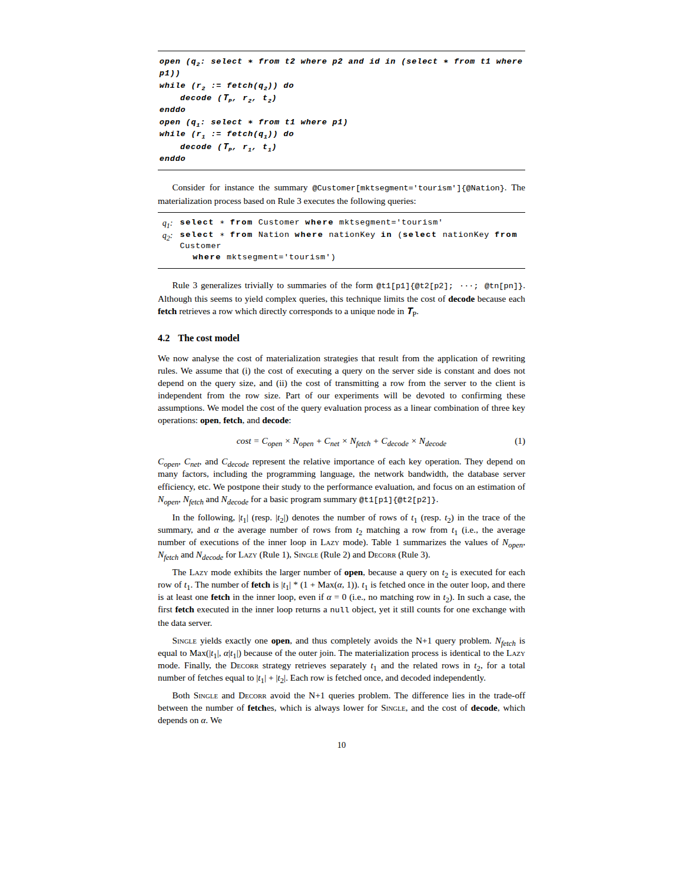open (q2: select ∗ from t2 where p2 and id in (select ∗ from t1 where p1))
while (r2 := fetch(q2)) do
decode (𝐓P, r2, t2)
enddo
open (q1: select ∗ from t1 where p1)
while (r1 := fetch(q1)) do
decode (𝐓P, r1, t1)
enddo
Consider for instance the summary @Customer[mktsegment='tourism']{@Nation}. The materialization process based on Rule 3 executes the following queries:
| q 1 : | select ∗ from Customer where mktsegment='tourism' |
| q 2 : | select ∗ from Nation where nationKey in ( select nationKey from Customer where mktsegment='tourism') |
Rule 3 generalizes trivially to summaries of the form @t1[p1]{@t2[p2]; ···; @tn[pn]}. Although this seems to yield complex queries, this technique limits the cost of decode because each fetch retrieves a row which directly corresponds to a unique node in 𝐓P.
4.2 The cost model
We now analyse the cost of materialization strategies that result from the application of rewriting rules. We assume that (i) the cost of executing a query on the server side is constant and does not depend on the query size, and (ii) the cost of transmitting a row from the server to the client is independent from the row size. Part of our experiments will be devoted to confirming these assumptions. We model the cost of the query evaluation process as a linear combination of three key operations: open, fetch, and decode:
cost = Copen × Nopen + Cnet × Nfetch + Cdecode × Ndecode (1)
Copen, Cnet, and Cdecode represent the relative importance of each key operation. They depend on many factors, including the programming language, the network bandwidth, the database server efficiency, etc. We postpone their study to the performance evaluation, and focus on an estimation of Nopen, Nfetch and Ndecode for a basic program summary @t1[p1]{@t2[p2]}.
In the following, |t1| (resp. |t2|) denotes the number of rows of t1 (resp. t2) in the trace of the summary, and α the average number of rows from t2 matching a row from t1 (i.e., the average number of executions of the inner loop in Lazy mode). Table 1 summarizes the values of Nopen, Nfetch and Ndecode for Lazy (Rule 1), Single (Rule 2) and Decorr (Rule 3).
The Lazy mode exhibits the larger number of open, because a query on t2 is executed for each row of t1. The number of fetch is |t1| * (1 + Max(α, 1)). t1 is fetched once in the outer loop, and there is at least one fetch in the inner loop, even if α = 0 (i.e., no matching row in t2). In such a case, the first fetch executed in the inner loop returns a null object, yet it still counts for one exchange with the data server.
Single yields exactly one open, and thus completely avoids the N+1 query problem. Nfetch is equal to Max(|t1|, α|t1|) because of the outer join. The materialization process is identical to the Lazy mode. Finally, the Decorr strategy retrieves separately t1 and the related rows in t2, for a total number of fetches equal to |t1| + |t2|. Each row is fetched once, and decoded independently.
Both Single and Decorr avoid the N+1 queries problem. The difference lies in the trade-off between the number of fetches, which is always lower for Single, and the cost of decode, which depends on α. We
10